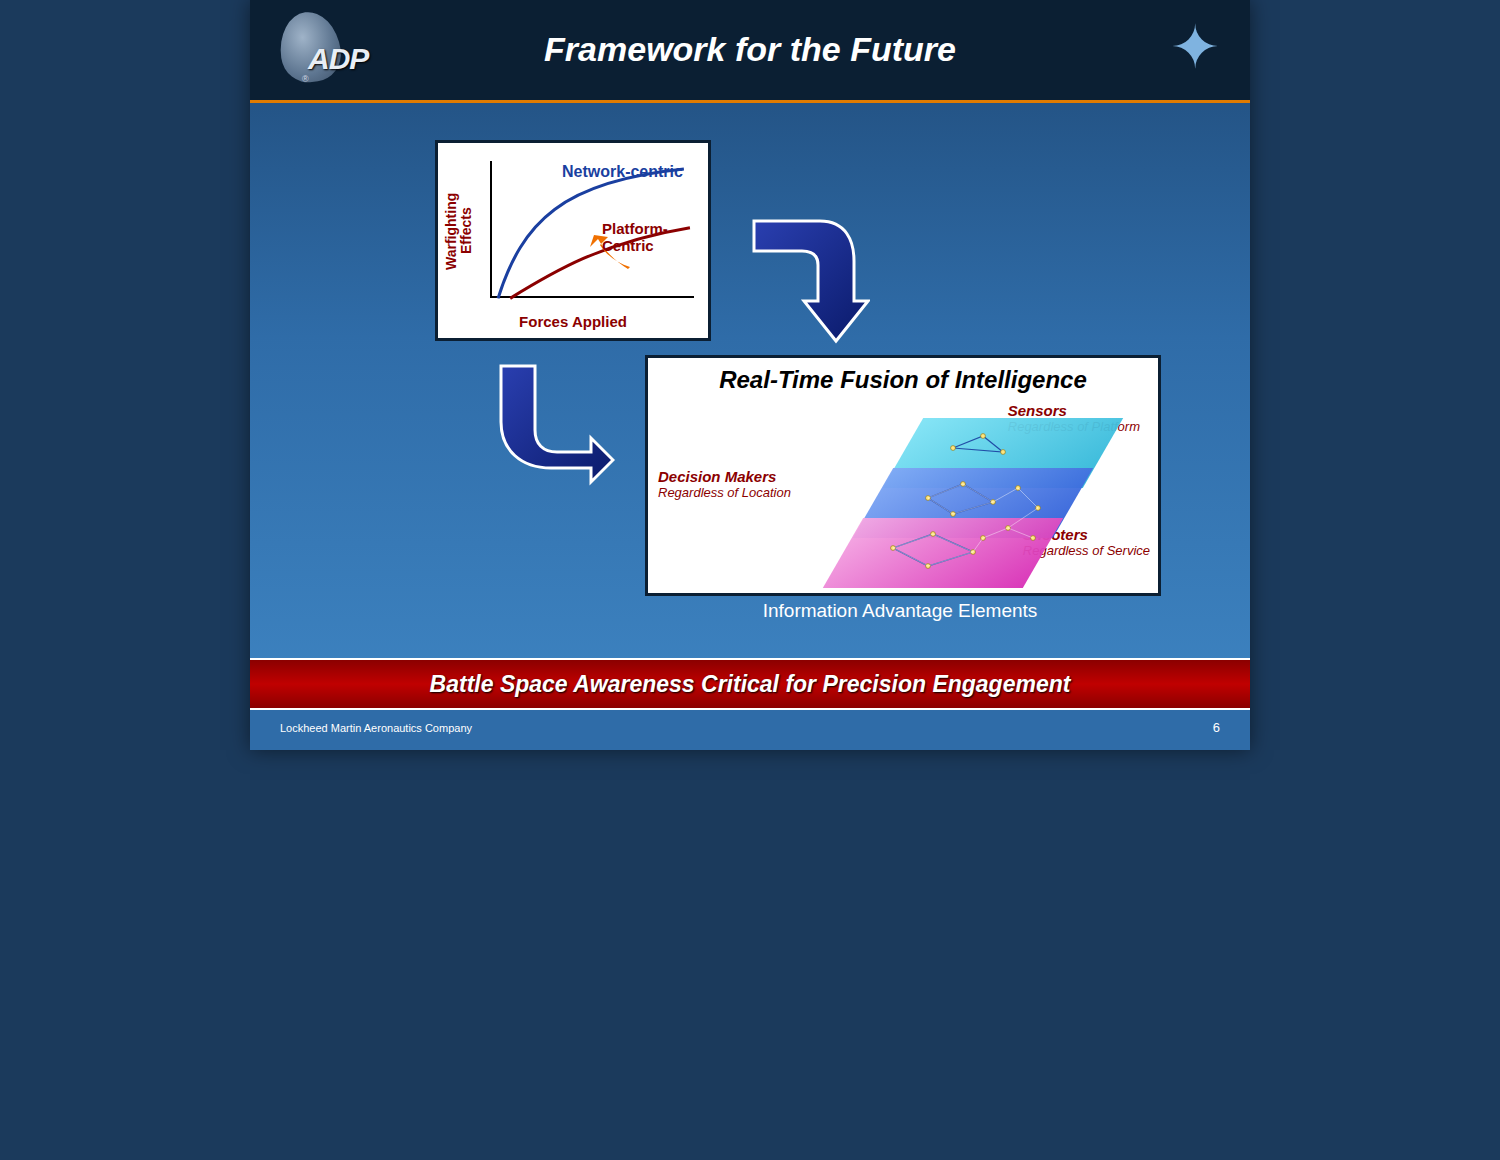ADP
®
Framework for the Future
✦
Warfighting Effects
Network-centric
Platform-Centric
Forces Applied
Real-Time Fusion of Intelligence
Sensors
Regardless of Platform
Decision Makers
Regardless of Location
Shooters
Regardless of Service
Information Advantage Elements
Battle Space Awareness Critical for Precision Engagement
Lockheed Martin Aeronautics Company
6